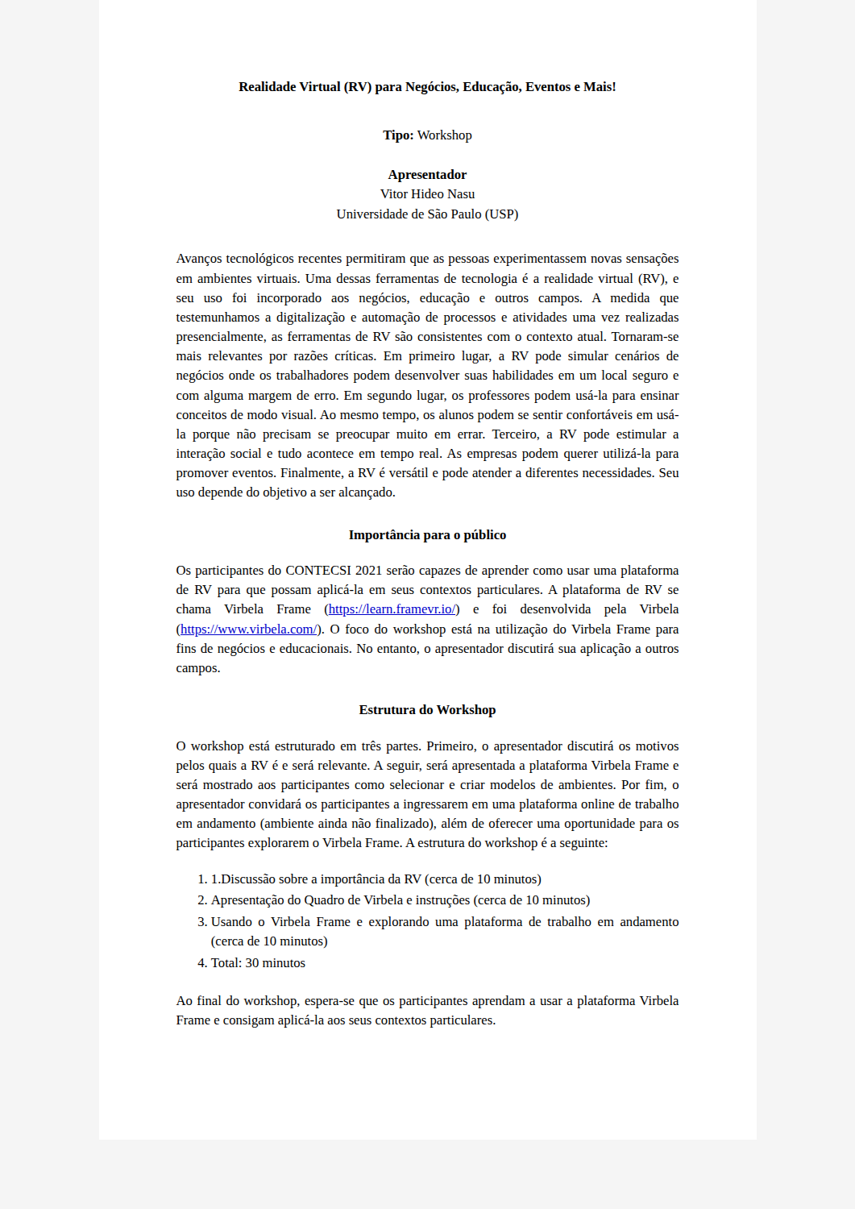Realidade Virtual (RV) para Negócios, Educação, Eventos e Mais!
Tipo: Workshop
Apresentador
Vitor Hideo Nasu
Universidade de São Paulo (USP)
Avanços tecnológicos recentes permitiram que as pessoas experimentassem novas sensações em ambientes virtuais. Uma dessas ferramentas de tecnologia é a realidade virtual (RV), e seu uso foi incorporado aos negócios, educação e outros campos. A medida que testemunhamos a digitalização e automação de processos e atividades uma vez realizadas presencialmente, as ferramentas de RV são consistentes com o contexto atual. Tornaram-se mais relevantes por razões críticas. Em primeiro lugar, a RV pode simular cenários de negócios onde os trabalhadores podem desenvolver suas habilidades em um local seguro e com alguma margem de erro. Em segundo lugar, os professores podem usá-la para ensinar conceitos de modo visual. Ao mesmo tempo, os alunos podem se sentir confortáveis em usá-la porque não precisam se preocupar muito em errar. Terceiro, a RV pode estimular a interação social e tudo acontece em tempo real. As empresas podem querer utilizá-la para promover eventos. Finalmente, a RV é versátil e pode atender a diferentes necessidades. Seu uso depende do objetivo a ser alcançado.
Importância para o público
Os participantes do CONTECSI 2021 serão capazes de aprender como usar uma plataforma de RV para que possam aplicá-la em seus contextos particulares. A plataforma de RV se chama Virbela Frame (https://learn.framevr.io/) e foi desenvolvida pela Virbela (https://www.virbela.com/). O foco do workshop está na utilização do Virbela Frame para fins de negócios e educacionais. No entanto, o apresentador discutirá sua aplicação a outros campos.
Estrutura do Workshop
O workshop está estruturado em três partes. Primeiro, o apresentador discutirá os motivos pelos quais a RV é e será relevante. A seguir, será apresentada a plataforma Virbela Frame e será mostrado aos participantes como selecionar e criar modelos de ambientes. Por fim, o apresentador convidará os participantes a ingressarem em uma plataforma online de trabalho em andamento (ambiente ainda não finalizado), além de oferecer uma oportunidade para os participantes explorarem o Virbela Frame. A estrutura do workshop é a seguinte:
1.Discussão sobre a importância da RV (cerca de 10 minutos)
Apresentação do Quadro de Virbela e instruções (cerca de 10 minutos)
Usando o Virbela Frame e explorando uma plataforma de trabalho em andamento (cerca de 10 minutos)
Total: 30 minutos
Ao final do workshop, espera-se que os participantes aprendam a usar a plataforma Virbela Frame e consigam aplicá-la aos seus contextos particulares.